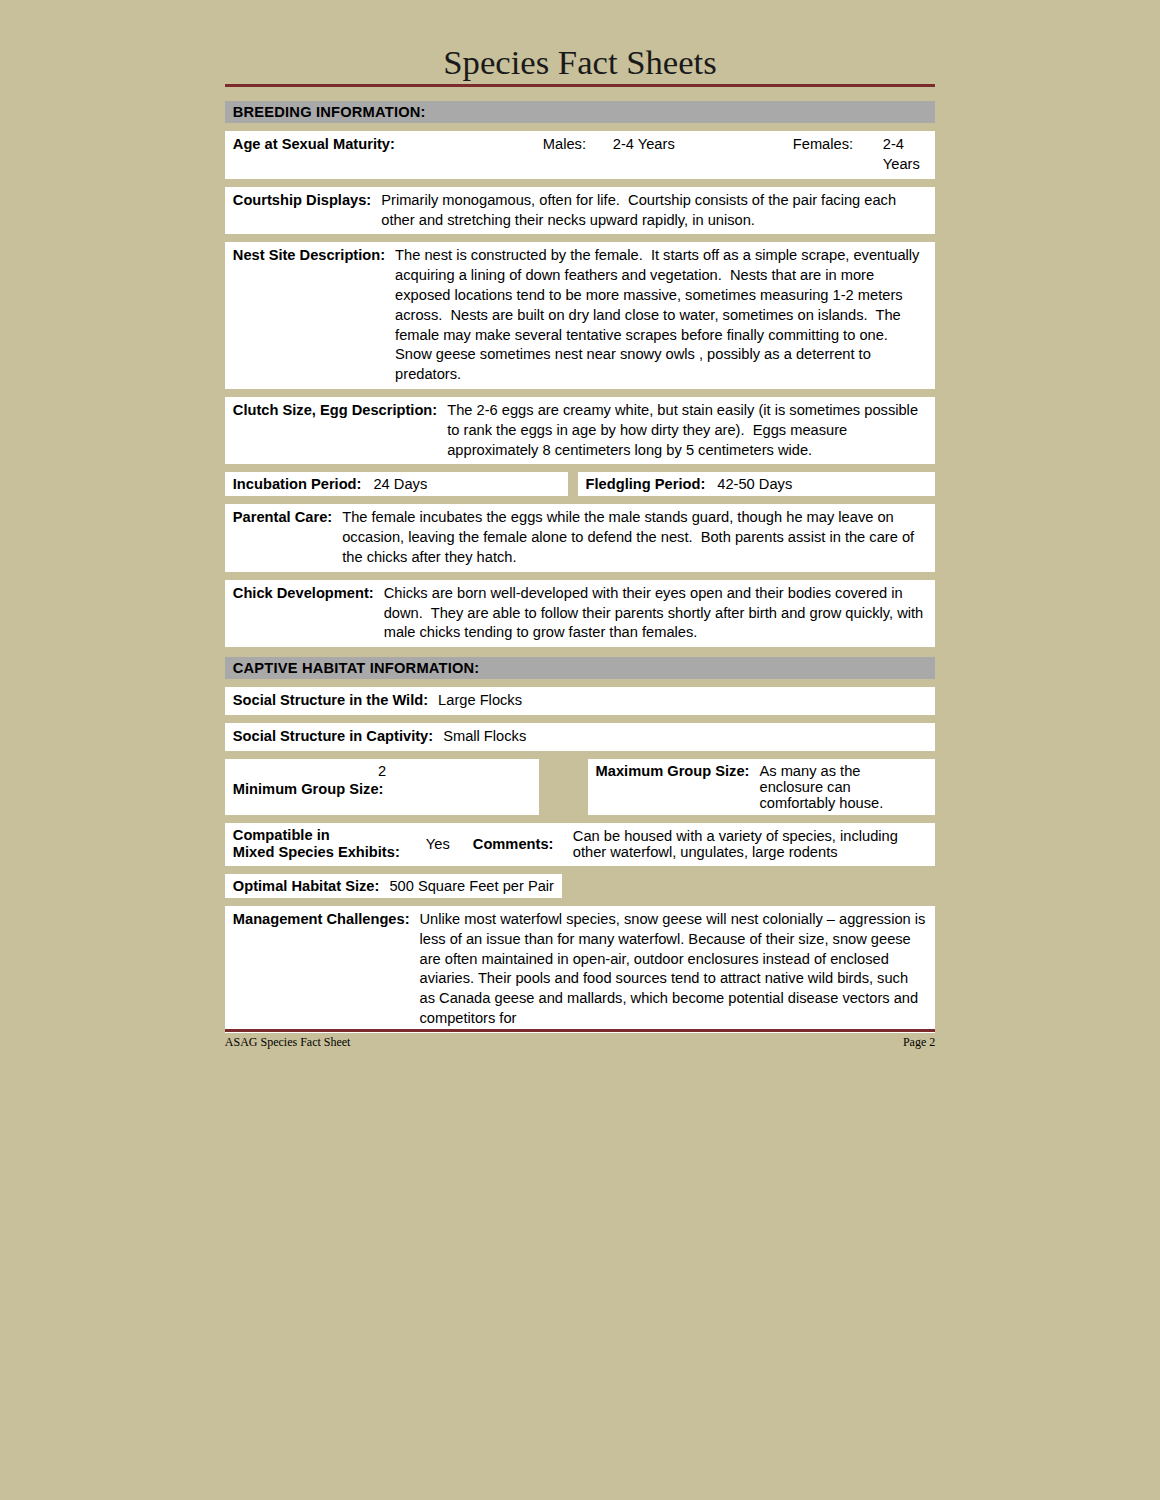Species Fact Sheets
BREEDING INFORMATION:
Age at Sexual Maturity: Males: 2-4 Years Females: 2-4 Years
Courtship Displays:
Primarily monogamous, often for life. Courtship consists of the pair facing each other and stretching their necks upward rapidly, in unison.
Nest Site Description:
The nest is constructed by the female. It starts off as a simple scrape, eventually acquiring a lining of down feathers and vegetation. Nests that are in more exposed locations tend to be more massive, sometimes measuring 1-2 meters across. Nests are built on dry land close to water, sometimes on islands. The female may make several tentative scrapes before finally committing to one. Snow geese sometimes nest near snowy owls , possibly as a deterrent to predators.
Clutch Size, Egg Description:
The 2-6 eggs are creamy white, but stain easily (it is sometimes possible to rank the eggs in age by how dirty they are). Eggs measure approximately 8 centimeters long by 5 centimeters wide.
Incubation Period: 24 Days
Fledgling Period: 42-50 Days
Parental Care:
The female incubates the eggs while the male stands guard, though he may leave on occasion, leaving the female alone to defend the nest. Both parents assist in the care of the chicks after they hatch.
Chick Development:
Chicks are born well-developed with their eyes open and their bodies covered in down. They are able to follow their parents shortly after birth and grow quickly, with male chicks tending to grow faster than females.
CAPTIVE HABITAT INFORMATION:
Social Structure in the Wild:
Large Flocks
Social Structure in Captivity:
Small Flocks
2 Minimum Group Size:
Maximum Group Size: As many as the enclosure can comfortably house.
Compatible in
Mixed Species Exhibits:
Yes
Comments:
Can be housed with a variety of species, including other waterfowl, ungulates, large rodents
Optimal Habitat Size: 500 Square Feet per Pair
Management Challenges:
Unlike most waterfowl species, snow geese will nest colonially – aggression is less of an issue than for many waterfowl. Because of their size, snow geese are often maintained in open-air, outdoor enclosures instead of enclosed aviaries. Their pools and food sources tend to attract native wild birds, such as Canada geese and mallards, which become potential disease vectors and competitors for
ASAG Species Fact Sheet Page 2